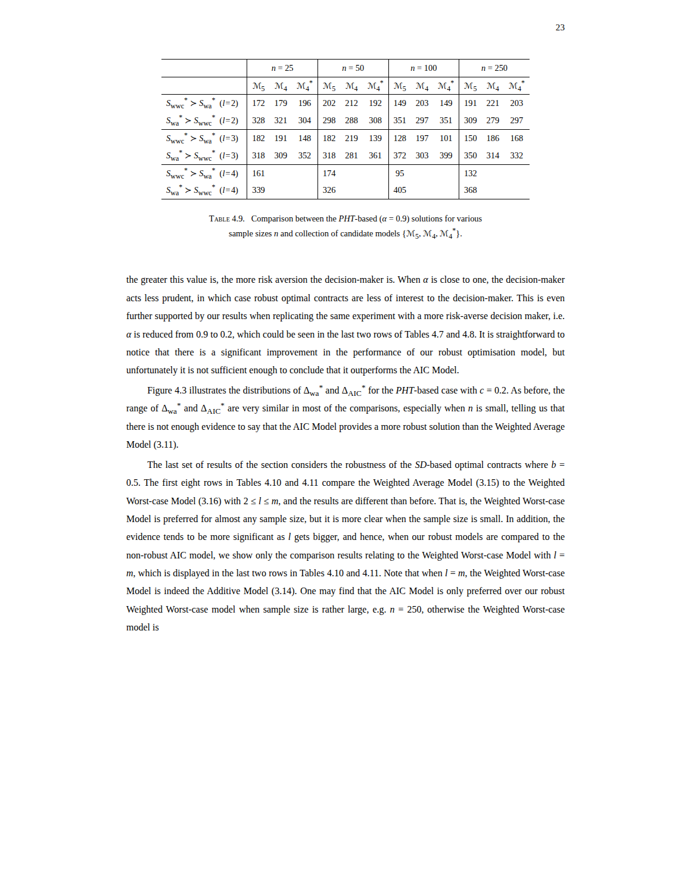23
Table 4.9. Comparison between the PHT -based ( α = 0.9) solutions for various sample sizes n and collection of candidate models {ℳ 5 , ℳ 4 , ℳ 4 * }.
| | n = 25 | n = 50 | n = 100 | n = 250 |
| --- | --- | --- | --- | --- |
| | ℳ 5 | ℳ 4 | ℳ 4 * | ℳ 5 | ℳ 4 | ℳ 4 * | ℳ 5 | ℳ 4 | ℳ 4 * | ℳ 5 | ℳ 4 | ℳ 4 * |
| S wwc * ≻ S wa * ( l = 2) | 172 | 179 | 196 | 202 | 212 | 192 | 149 | 203 | 149 | 191 | 221 | 203 |
| S wa * ≻ S wwc * ( l = 2) | 328 | 321 | 304 | 298 | 288 | 308 | 351 | 297 | 351 | 309 | 279 | 297 |
| S wwc * ≻ S wa * ( l = 3) | 182 | 191 | 148 | 182 | 219 | 139 | 128 | 197 | 101 | 150 | 186 | 168 |
| S wa * ≻ S wwc * ( l = 3) | 318 | 309 | 352 | 318 | 281 | 361 | 372 | 303 | 399 | 350 | 314 | 332 |
| S wwc * ≻ S wa * ( l = 4) | 161 | | | 174 | | | 95 | | | 132 | | |
| S wa * ≻ S wwc * ( l = 4) | 339 | | | 326 | | | 405 | | | 368 | | |
the greater this value is, the more risk aversion the decision-maker is. When α is close to one, the decision-maker acts less prudent, in which case robust optimal contracts are less of interest to the decision-maker. This is even further supported by our results when replicating the same experiment with a more risk-averse decision maker, i.e. α is reduced from 0.9 to 0.2, which could be seen in the last two rows of Tables 4.7 and 4.8. It is straightforward to notice that there is a significant improvement in the performance of our robust optimisation model, but unfortunately it is not sufficient enough to conclude that it outperforms the AIC Model.
Figure 4.3 illustrates the distributions of Δwa* and ΔAIC* for the PHT-based case with c = 0.2. As before, the range of Δwa* and ΔAIC* are very similar in most of the comparisons, especially when n is small, telling us that there is not enough evidence to say that the AIC Model provides a more robust solution than the Weighted Average Model (3.11).
The last set of results of the section considers the robustness of the SD-based optimal contracts where b = 0.5. The first eight rows in Tables 4.10 and 4.11 compare the Weighted Average Model (3.15) to the Weighted Worst-case Model (3.16) with 2 ≤ l ≤ m, and the results are different than before. That is, the Weighted Worst-case Model is preferred for almost any sample size, but it is more clear when the sample size is small. In addition, the evidence tends to be more significant as l gets bigger, and hence, when our robust models are compared to the non-robust AIC model, we show only the comparison results relating to the Weighted Worst-case Model with l = m, which is displayed in the last two rows in Tables 4.10 and 4.11. Note that when l = m, the Weighted Worst-case Model is indeed the Additive Model (3.14). One may find that the AIC Model is only preferred over our robust Weighted Worst-case model when sample size is rather large, e.g. n = 250, otherwise the Weighted Worst-case model is